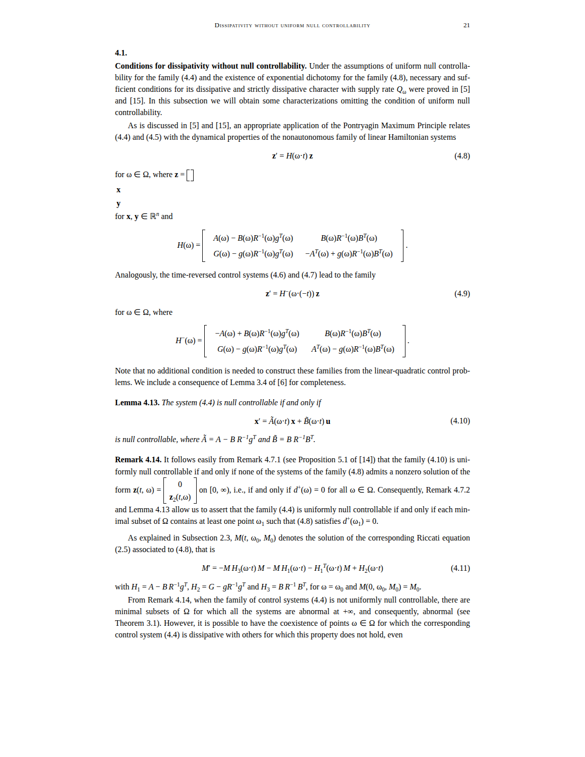Dissipativity without uniform null controllability 21
4.1.
Conditions for dissipativity without null controllability.
Under the assumptions of uniform null controllability for the family (4.4) and the existence of exponential dichotomy for the family (4.8), necessary and sufficient conditions for its dissipative and strictly dissipative character with supply rate Qω were proved in [5] and [15]. In this subsection we will obtain some characterizations omitting the condition of uniform null controllability.
As is discussed in [5] and [15], an appropriate application of the Pontryagin Maximum Principle relates (4.4) and (4.5) with the dynamical properties of the nonautonomous family of linear Hamiltonian systems
z′ = H(ω·t) z (4.8)
for ω ∈ Ω, where z =
| x |
| y |
for x, y ∈ ℝn and
H(ω) =
| A (ω) − B (ω) R −1 (ω) g T (ω) | B (ω) R −1 (ω) B T (ω) |
| G (ω) − g (ω) R −1 (ω) g T (ω) | − A T (ω) + g (ω) R −1 (ω) B T (ω) |
.
Analogously, the time-reversed control systems (4.6) and (4.7) lead to the family
z′ = H−(ω·(−t)) z (4.9)
for ω ∈ Ω, where
H−(ω) =
| − A (ω) + B (ω) R −1 (ω) g T (ω) | B (ω) R −1 (ω) B T (ω) |
| G (ω) − g (ω) R −1 (ω) g T (ω) | A T (ω) − g (ω) R −1 (ω) B T (ω) |
.
Note that no additional condition is needed to construct these families from the linear-quadratic control problems. We include a consequence of Lemma 3.4 of [6] for completeness.
Lemma 4.13. The system (4.4) is null controllable if and only if
x′ = Ã(ω·t) x + B̃(ω·t) u (4.10)
is null controllable, where Ã = A − B R−1gT and B̃ = B R−1BT.
Remark 4.14. It follows easily from Remark 4.7.1 (see Proposition 5.1 of [14]) that the family (4.10) is uniformly null controllable if and only if none of the systems of the family (4.8) admits a nonzero solution of the form z(t, ω) =
| 0 |
| z 2 ( t ,ω) |
on [0, ∞), i.e., if and only if d+(ω) = 0 for all ω ∈ Ω. Consequently, Remark 4.7.2 and Lemma 4.13 allow us to assert that the family (4.4) is uniformly null controllable if and only if each minimal subset of Ω contains at least one point ω1 such that (4.8) satisfies d+(ω1) = 0.
As explained in Subsection 2.3, M(t, ω0, M0) denotes the solution of the corresponding Riccati equation (2.5) associated to (4.8), that is
M′ = −M H3(ω·t) M − M H1(ω·t) − H1T(ω·t) M + H2(ω·t) (4.11)
with H1 = A − B R−1gT, H2 = G − gR−1gT and H3 = B R−1 BT, for ω = ω0 and M(0, ω0, M0) = M0.
From Remark 4.14, when the family of control systems (4.4) is not uniformly null controllable, there are minimal subsets of Ω for which all the systems are abnormal at +∞, and consequently, abnormal (see Theorem 3.1). However, it is possible to have the coexistence of points ω ∈ Ω for which the corresponding control system (4.4) is dissipative with others for which this property does not hold, even